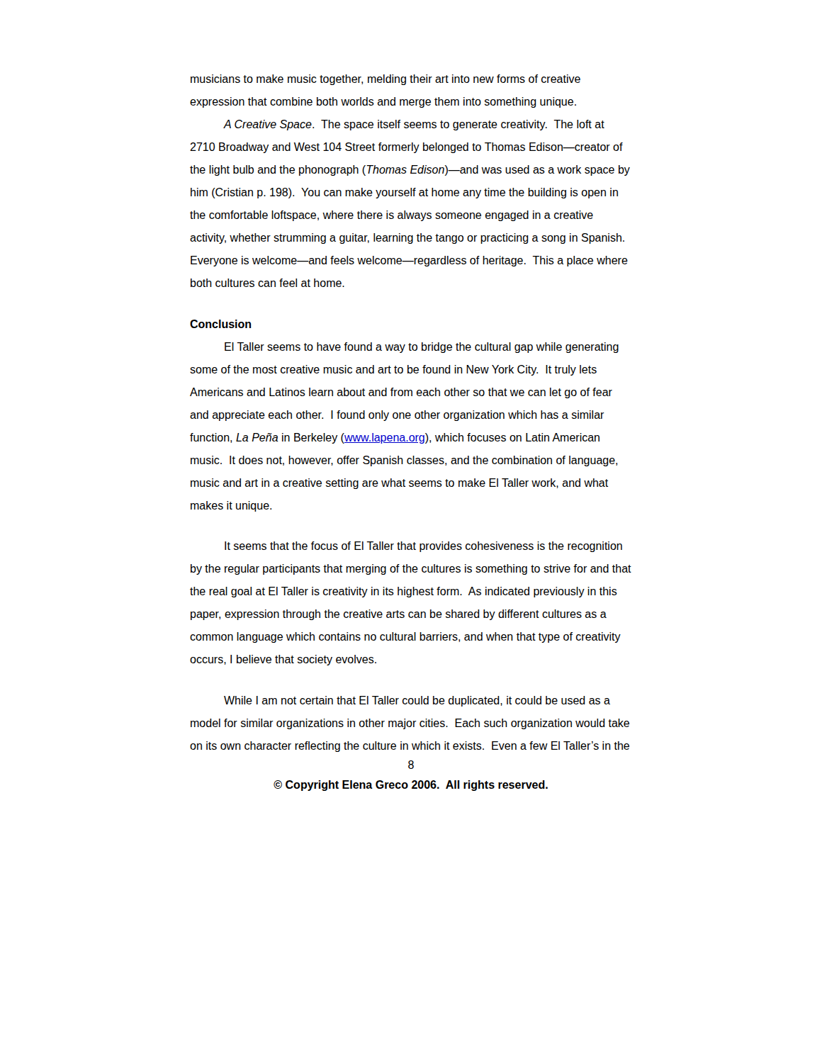musicians to make music together, melding their art into new forms of creative expression that combine both worlds and merge them into something unique.
A Creative Space. The space itself seems to generate creativity. The loft at 2710 Broadway and West 104 Street formerly belonged to Thomas Edison—creator of the light bulb and the phonograph (Thomas Edison)—and was used as a work space by him (Cristian p. 198). You can make yourself at home any time the building is open in the comfortable loftspace, where there is always someone engaged in a creative activity, whether strumming a guitar, learning the tango or practicing a song in Spanish. Everyone is welcome—and feels welcome—regardless of heritage. This a place where both cultures can feel at home.
Conclusion
El Taller seems to have found a way to bridge the cultural gap while generating some of the most creative music and art to be found in New York City. It truly lets Americans and Latinos learn about and from each other so that we can let go of fear and appreciate each other. I found only one other organization which has a similar function, La Peña in Berkeley (www.lapena.org), which focuses on Latin American music. It does not, however, offer Spanish classes, and the combination of language, music and art in a creative setting are what seems to make El Taller work, and what makes it unique.
It seems that the focus of El Taller that provides cohesiveness is the recognition by the regular participants that merging of the cultures is something to strive for and that the real goal at El Taller is creativity in its highest form. As indicated previously in this paper, expression through the creative arts can be shared by different cultures as a common language which contains no cultural barriers, and when that type of creativity occurs, I believe that society evolves.
While I am not certain that El Taller could be duplicated, it could be used as a model for similar organizations in other major cities. Each such organization would take on its own character reflecting the culture in which it exists. Even a few El Taller’s in the
8
© Copyright Elena Greco 2006. All rights reserved.